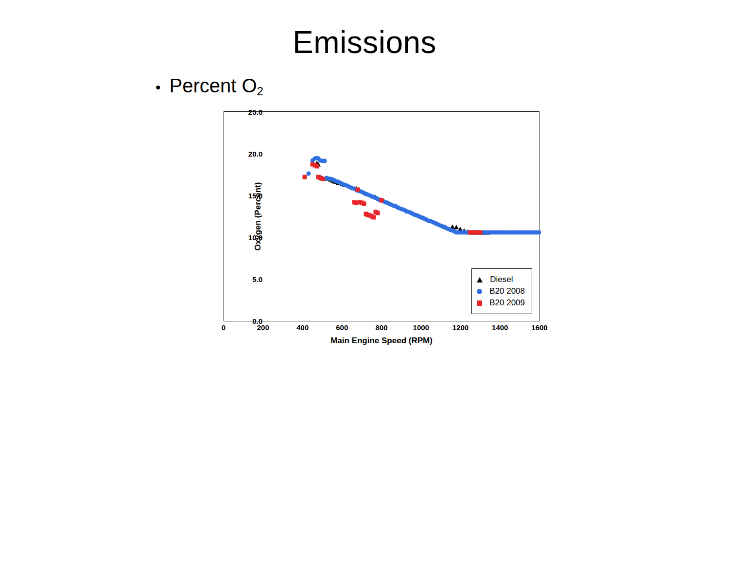Emissions
•Percent O2
Oxygen (Percent)
25.0 20.0 15.0 10.0 5.0 0.0
Diesel
B20 2008
B20 2009
0 200 400 600 800 1000 1200 1400 1600
Main Engine Speed (RPM)